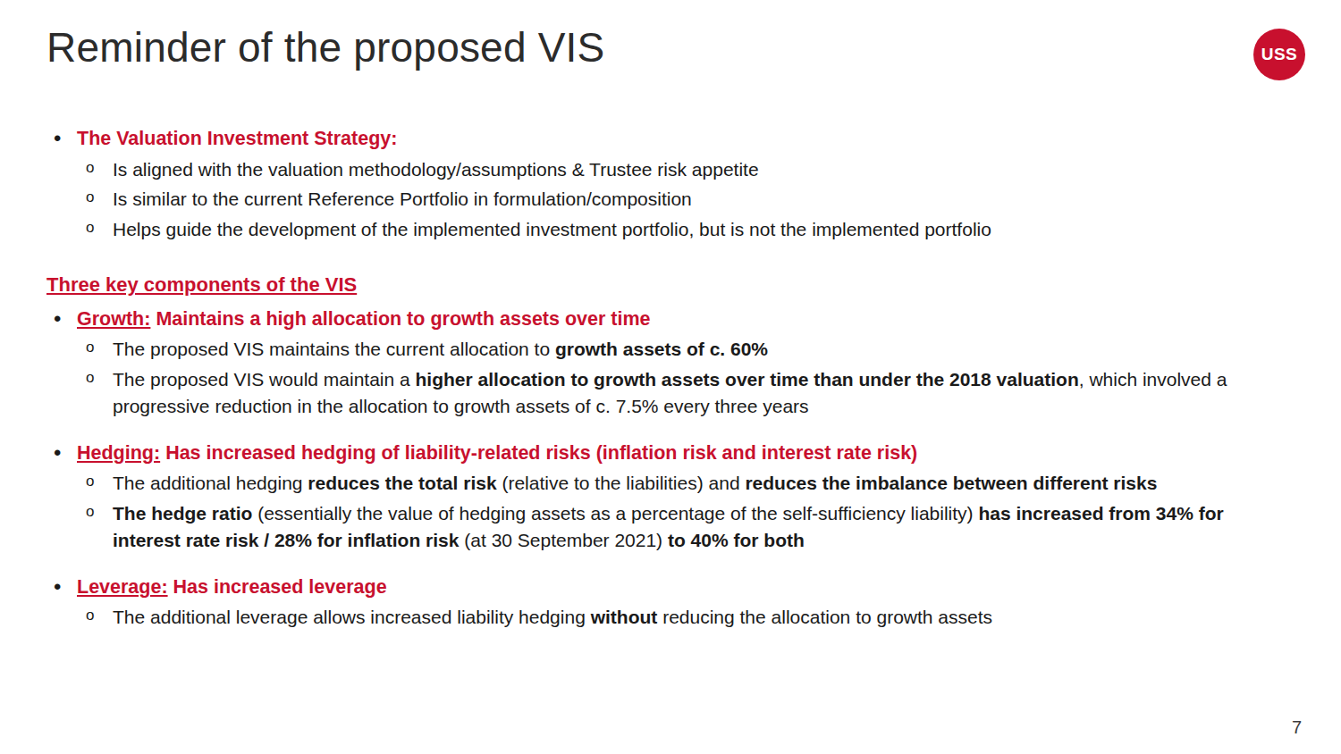Reminder of the proposed VIS
USS
The Valuation Investment Strategy:
Is aligned with the valuation methodology/assumptions & Trustee risk appetite
Is similar to the current Reference Portfolio in formulation/composition
Helps guide the development of the implemented investment portfolio, but is not the implemented portfolio
Three key components of the VIS
Growth: Maintains a high allocation to growth assets over time
The proposed VIS maintains the current allocation to growth assets of c. 60%
The proposed VIS would maintain a higher allocation to growth assets over time than under the 2018 valuation, which involved a progressive reduction in the allocation to growth assets of c. 7.5% every three years
Hedging: Has increased hedging of liability-related risks (inflation risk and interest rate risk)
The additional hedging reduces the total risk (relative to the liabilities) and reduces the imbalance between different risks
The hedge ratio (essentially the value of hedging assets as a percentage of the self-sufficiency liability) has increased from 34% for interest rate risk / 28% for inflation risk (at 30 September 2021) to 40% for both
Leverage: Has increased leverage
The additional leverage allows increased liability hedging without reducing the allocation to growth assets
7